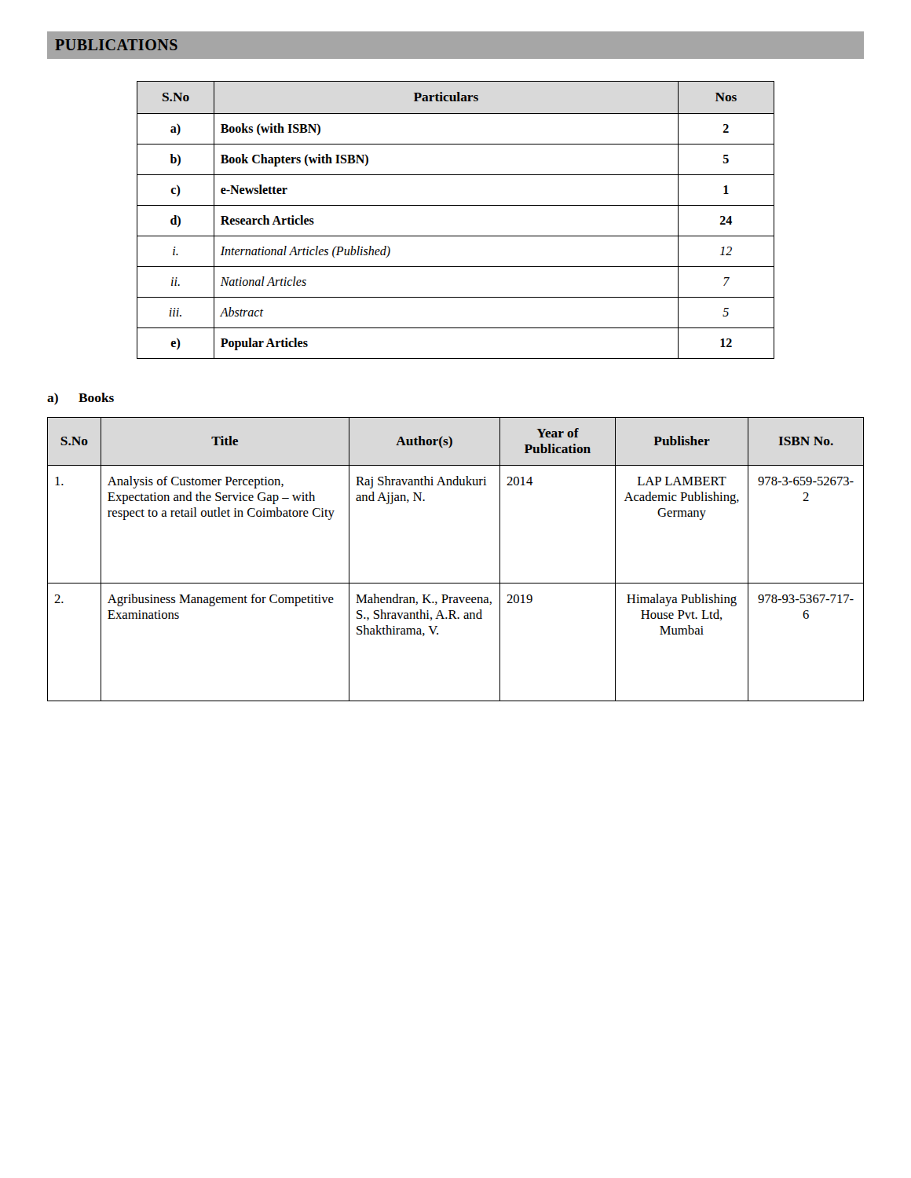PUBLICATIONS
| S.No | Particulars | Nos |
| --- | --- | --- |
| a) | Books (with ISBN) | 2 |
| b) | Book Chapters (with ISBN) | 5 |
| c) | e-Newsletter | 1 |
| d) | Research Articles | 24 |
| i. | International Articles (Published) | 12 |
| ii. | National Articles | 7 |
| iii. | Abstract | 5 |
| e) | Popular Articles | 12 |
a) Books
| S.No | Title | Author(s) | Year of Publication | Publisher | ISBN No. |
| --- | --- | --- | --- | --- | --- |
| 1. | Analysis of Customer Perception, Expectation and the Service Gap – with respect to a retail outlet in Coimbatore City | Raj Shravanthi Andukuri and Ajjan, N. | 2014 | LAP LAMBERT Academic Publishing, Germany | 978-3-659-52673-2 |
| 2. | Agribusiness Management for Competitive Examinations | Mahendran, K., Praveena, S., Shravanthi, A.R. and Shakthirama, V. | 2019 | Himalaya Publishing House Pvt. Ltd, Mumbai | 978-93-5367-717-6 |